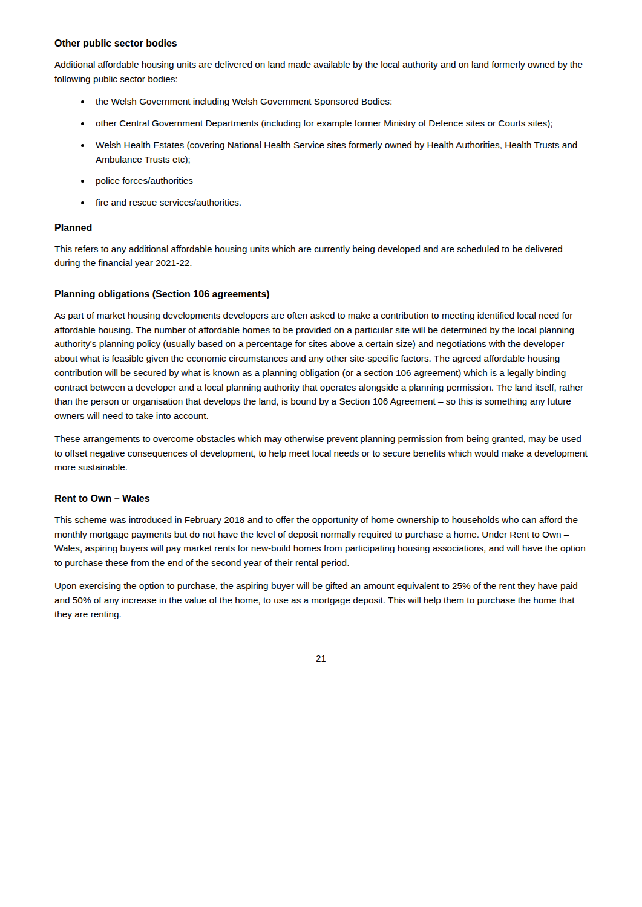Other public sector bodies
Additional affordable housing units are delivered on land made available by the local authority and on land formerly owned by the following public sector bodies:
the Welsh Government including Welsh Government Sponsored Bodies:
other Central Government Departments (including for example former Ministry of Defence sites or Courts sites);
Welsh Health Estates (covering National Health Service sites formerly owned by Health Authorities, Health Trusts and Ambulance Trusts etc);
police forces/authorities
fire and rescue services/authorities.
Planned
This refers to any additional affordable housing units which are currently being developed and are scheduled to be delivered during the financial year 2021-22.
Planning obligations (Section 106 agreements)
As part of market housing developments developers are often asked to make a contribution to meeting identified local need for affordable housing. The number of affordable homes to be provided on a particular site will be determined by the local planning authority's planning policy (usually based on a percentage for sites above a certain size) and negotiations with the developer about what is feasible given the economic circumstances and any other site-specific factors. The agreed affordable housing contribution will be secured by what is known as a planning obligation (or a section 106 agreement) which is a legally binding contract between a developer and a local planning authority that operates alongside a planning permission. The land itself, rather than the person or organisation that develops the land, is bound by a Section 106 Agreement – so this is something any future owners will need to take into account.
These arrangements to overcome obstacles which may otherwise prevent planning permission from being granted, may be used to offset negative consequences of development, to help meet local needs or to secure benefits which would make a development more sustainable.
Rent to Own – Wales
This scheme was introduced in February 2018 and to offer the opportunity of home ownership to households who can afford the monthly mortgage payments but do not have the level of deposit normally required to purchase a home. Under Rent to Own – Wales, aspiring buyers will pay market rents for new-build homes from participating housing associations, and will have the option to purchase these from the end of the second year of their rental period.
Upon exercising the option to purchase, the aspiring buyer will be gifted an amount equivalent to 25% of the rent they have paid and 50% of any increase in the value of the home, to use as a mortgage deposit. This will help them to purchase the home that they are renting.
21